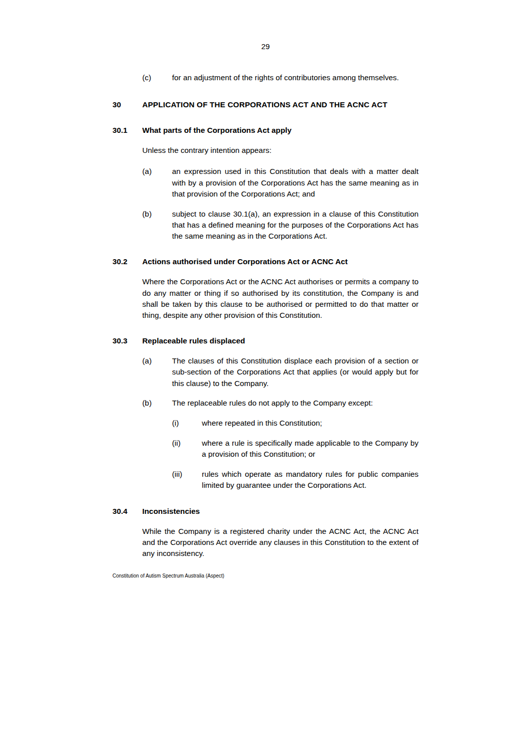29
(c)
for an adjustment of the rights of contributories among themselves.
30 APPLICATION OF THE CORPORATIONS ACT AND THE ACNC ACT
30.1 What parts of the Corporations Act apply
Unless the contrary intention appears:
(a)
an expression used in this Constitution that deals with a matter dealt with by a provision of the Corporations Act has the same meaning as in that provision of the Corporations Act; and
(b)
subject to clause 30.1(a), an expression in a clause of this Constitution that has a defined meaning for the purposes of the Corporations Act has the same meaning as in the Corporations Act.
30.2 Actions authorised under Corporations Act or ACNC Act
Where the Corporations Act or the ACNC Act authorises or permits a company to do any matter or thing if so authorised by its constitution, the Company is and shall be taken by this clause to be authorised or permitted to do that matter or thing, despite any other provision of this Constitution.
30.3 Replaceable rules displaced
(a)
The clauses of this Constitution displace each provision of a section or sub-section of the Corporations Act that applies (or would apply but for this clause) to the Company.
(b)
The replaceable rules do not apply to the Company except:
(i)
where repeated in this Constitution;
(ii)
where a rule is specifically made applicable to the Company by a provision of this Constitution; or
(iii)
rules which operate as mandatory rules for public companies limited by guarantee under the Corporations Act.
30.4 Inconsistencies
While the Company is a registered charity under the ACNC Act, the ACNC Act and the Corporations Act override any clauses in this Constitution to the extent of any inconsistency.
Constitution of Autism Spectrum Australia (Aspect)